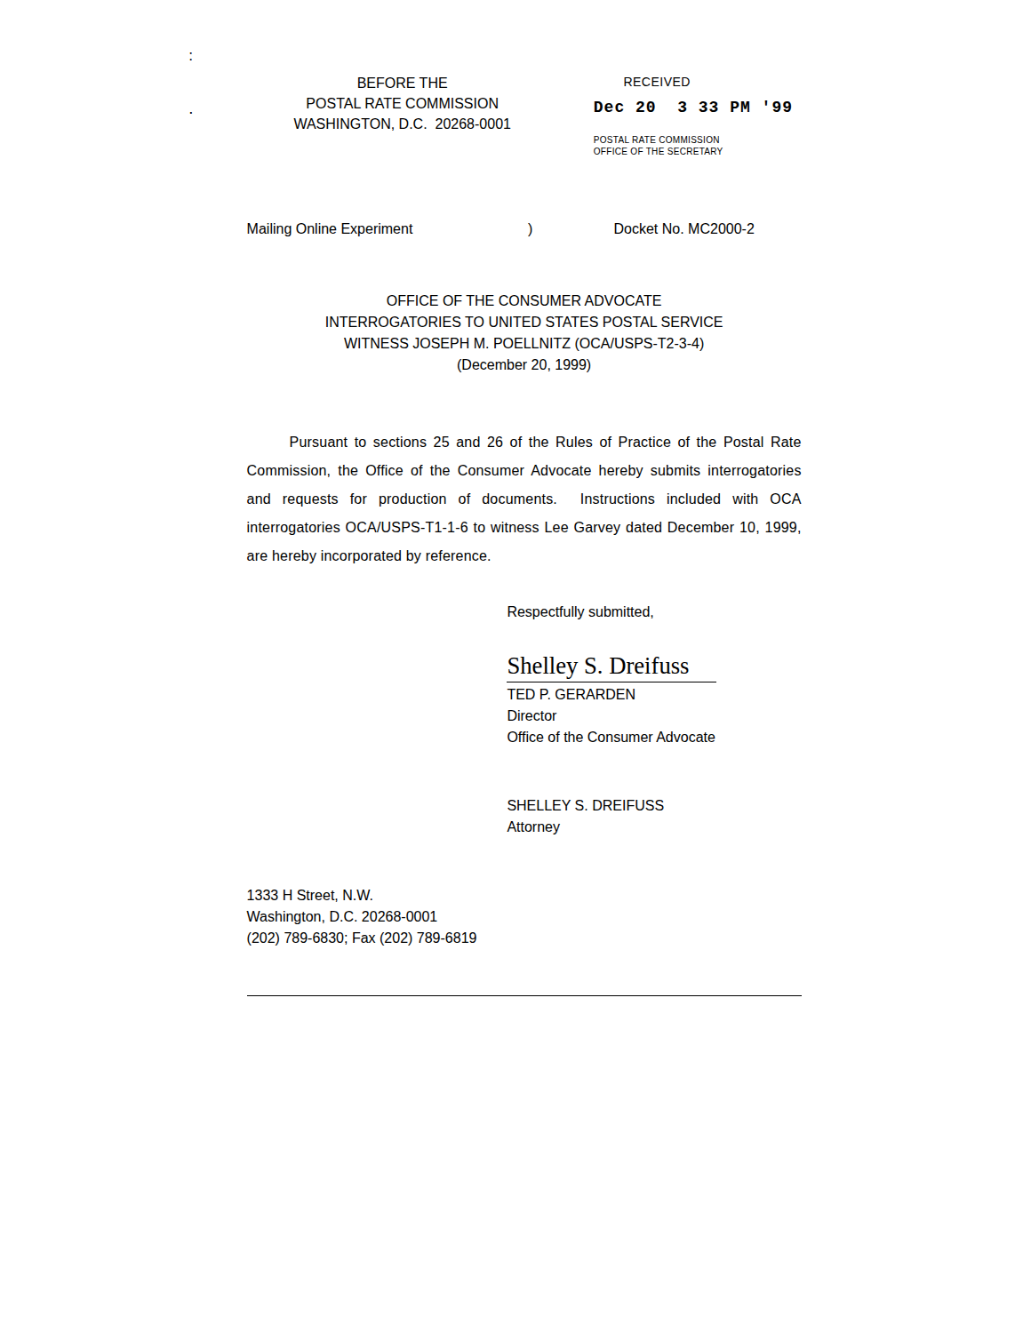: .
BEFORE THE
POSTAL RATE COMMISSION
WASHINGTON, D.C. 20268-0001
RECEIVED
Dec 20 3 33 PM '99
POSTAL RATE COMMISSION
OFFICE OF THE SECRETARY
Mailing Online Experiment )
Docket No. MC2000-2
OFFICE OF THE CONSUMER ADVOCATE
INTERROGATORIES TO UNITED STATES POSTAL SERVICE
WITNESS JOSEPH M. POELLNITZ (OCA/USPS-T2-3-4)
(December 20, 1999)
Pursuant to sections 25 and 26 of the Rules of Practice of the Postal Rate Commission, the Office of the Consumer Advocate hereby submits interrogatories and requests for production of documents. Instructions included with OCA interrogatories OCA/USPS-T1-1-6 to witness Lee Garvey dated December 10, 1999, are hereby incorporated by reference.
Respectfully submitted,
Shelley S. Dreifuss
TED P. GERARDEN
Director
Office of the Consumer Advocate
SHELLEY S. DREIFUSS
Attorney
1333 H Street, N.W.
Washington, D.C. 20268-0001
(202) 789-6830; Fax (202) 789-6819